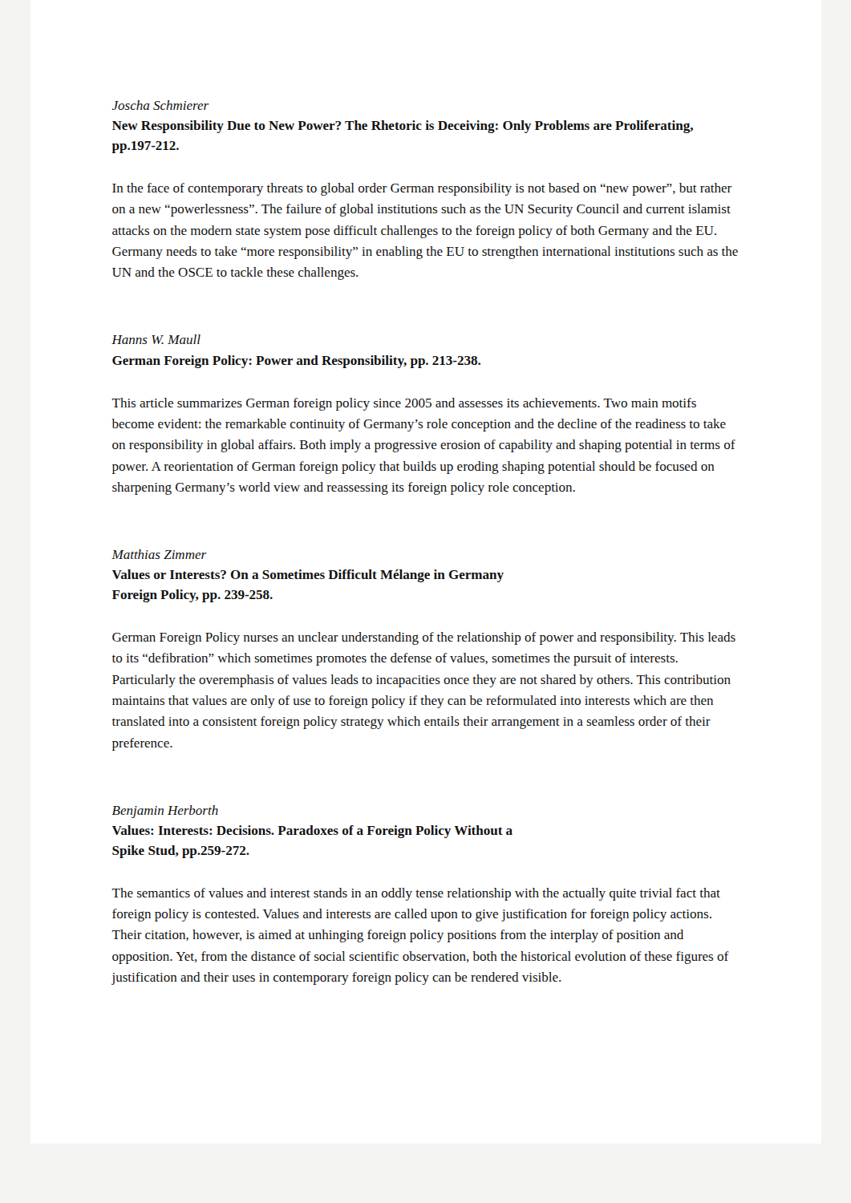Joscha Schmierer
New Responsibility Due to New Power? The Rhetoric is Deceiving: Only Problems are Proliferating, pp.197-212.
In the face of contemporary threats to global order German responsibility is not based on “new power”, but rather on a new “powerlessness”. The failure of global institutions such as the UN Security Council and current islamist attacks on the modern state system pose difficult challenges to the foreign policy of both Germany and the EU. Germany needs to take “more responsibility” in enabling the EU to strengthen international institutions such as the UN and the OSCE to tackle these challenges.
Hanns W. Maull
German Foreign Policy: Power and Responsibility, pp. 213-238.
This article summarizes German foreign policy since 2005 and assesses its achievements. Two main motifs become evident: the remarkable continuity of Germany’s role conception and the decline of the readiness to take on responsibility in global affairs. Both imply a progressive erosion of capability and shaping potential in terms of power. A reorientation of German foreign policy that builds up eroding shaping potential should be focused on sharpening Germany’s world view and reassessing its foreign policy role conception.
Matthias Zimmer
Values or Interests? On a Sometimes Difficult Mélange in Germany
Foreign Policy, pp. 239-258.
German Foreign Policy nurses an unclear understanding of the relationship of power and responsibility. This leads to its “defibration” which sometimes promotes the defense of values, sometimes the pursuit of interests. Particularly the overemphasis of values leads to incapacities once they are not shared by others. This contribution maintains that values are only of use to foreign policy if they can be reformulated into interests which are then translated into a consistent foreign policy strategy which entails their arrangement in a seamless order of their preference.
Benjamin Herborth
Values: Interests: Decisions. Paradoxes of a Foreign Policy Without a
Spike Stud, pp.259-272.
The semantics of values and interest stands in an oddly tense relationship with the actually quite trivial fact that foreign policy is contested. Values and interests are called upon to give justification for foreign policy actions. Their citation, however, is aimed at unhinging foreign policy positions from the interplay of position and opposition. Yet, from the distance of social scientific observation, both the historical evolution of these figures of justification and their uses in contemporary foreign policy can be rendered visible.